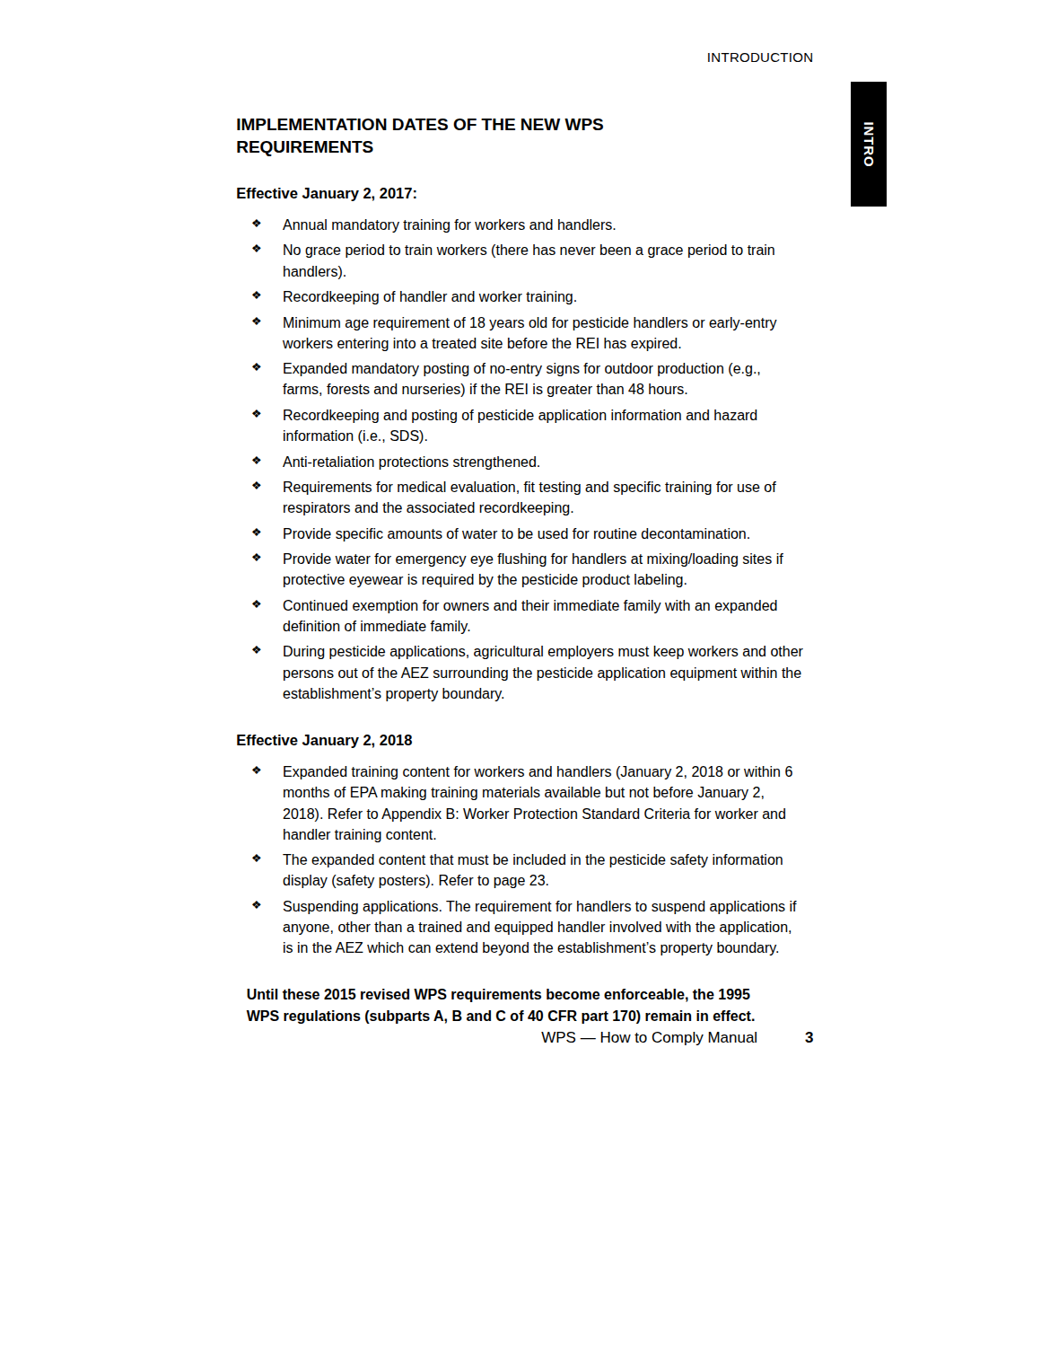INTRO
INTRODUCTION
IMPLEMENTATION DATES OF THE NEW WPS REQUIREMENTS
Effective January 2, 2017:
Annual mandatory training for workers and handlers.
No grace period to train workers (there has never been a grace period to train handlers).
Recordkeeping of handler and worker training.
Minimum age requirement of 18 years old for pesticide handlers or early-entry workers entering into a treated site before the REI has expired.
Expanded mandatory posting of no-entry signs for outdoor production (e.g., farms, forests and nurseries) if the REI is greater than 48 hours.
Recordkeeping and posting of pesticide application information and hazard information (i.e., SDS).
Anti-retaliation protections strengthened.
Requirements for medical evaluation, fit testing and specific training for use of respirators and the associated recordkeeping.
Provide specific amounts of water to be used for routine decontamination.
Provide water for emergency eye flushing for handlers at mixing/loading sites if protective eyewear is required by the pesticide product labeling.
Continued exemption for owners and their immediate family with an expanded definition of immediate family.
During pesticide applications, agricultural employers must keep workers and other persons out of the AEZ surrounding the pesticide application equipment within the establishment’s property boundary.
Effective January 2, 2018
Expanded training content for workers and handlers (January 2, 2018 or within 6 months of EPA making training materials available but not before January 2, 2018). Refer to Appendix B: Worker Protection Standard Criteria for worker and handler training content.
The expanded content that must be included in the pesticide safety information display (safety posters). Refer to page 23.
Suspending applications. The requirement for handlers to suspend applications if anyone, other than a trained and equipped handler involved with the application, is in the AEZ which can extend beyond the establishment’s property boundary.
Until these 2015 revised WPS requirements become enforceable, the 1995 WPS regulations (subparts A, B and C of 40 CFR part 170) remain in effect.
WPS — How to Comply Manual 3